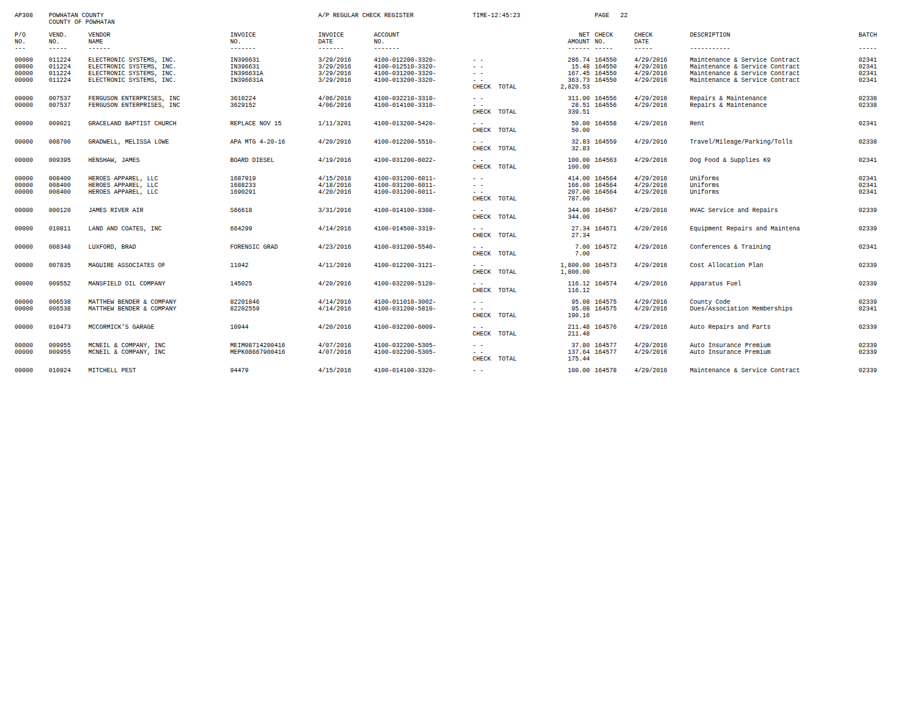| AP308 | POWHATAN COUNTY COUNTY OF POWHATAN | A/P REGULAR CHECK REGISTER | TIME-12:45:23 | PAGE 22 | | | |
| --- | --- | --- | --- | --- | --- | --- | --- |
| P/O NO. | VEND. NO. | VENDOR NAME | INVOICE NO. | INVOICE DATE | ACCOUNT NO. | | NET AMOUNT | CHECK NO. | CHECK DATE | DESCRIPTION | BATCH |
| --- | ----- | ------ | ------- | ------- | ------- | | ------ | ----- | ----- | ----------- | ----- |
| 00000 | 011224 | ELECTRONIC SYSTEMS, INC. | IN396631 | 3/29/2016 | 4100-012200-3320- | - - | 286.74 | 164550 | 4/29/2016 | Maintenance & Service Contract | 02341 |
| 00000 | 011224 | ELECTRONIC SYSTEMS, INC. | IN396631 | 3/29/2016 | 4100-012510-3320- | - - | 15.48 | 164550 | 4/29/2016 | Maintenance & Service Contract | 02341 |
| 00000 | 011224 | ELECTRONIC SYSTEMS, INC. | IN396631A | 3/29/2016 | 4100-031200-3320- | - - | 167.45 | 164550 | 4/29/2016 | Maintenance & Service Contract | 02341 |
| 00000 | 011224 | ELECTRONIC SYSTEMS, INC. | IN396631A | 3/29/2016 | 4100-013200-3320- | - - | 363.73 | 164550 | 4/29/2016 | Maintenance & Service Contract | 02341 |
| | | | | | | CHECK TOTAL | 2,820.53 | | | | |
| 00000 | 007537 | FERGUSON ENTERPRISES, INC | 3610224 | 4/06/2016 | 4100-032210-3310- | - - | 311.00 | 164556 | 4/29/2016 | Repairs & Maintenance | 02338 |
| 00000 | 007537 | FERGUSON ENTERPRISES, INC | 3629152 | 4/06/2016 | 4100-014100-3310- | - - | 28.51 | 164556 | 4/29/2016 | Repairs & Maintenance | 02338 |
| | | | | | | CHECK TOTAL | 339.51 | | | | |
| 00000 | 009021 | GRACELAND BAPTIST CHURCH | REPLACE NOV 15 | 1/11/3201 | 4100-013200-5420- | - - | 50.00 | 164558 | 4/29/2016 | Rent | 02341 |
| | | | | | | CHECK TOTAL | 50.00 | | | | |
| 00000 | 008700 | GRADWELL, MELISSA LOWE | APA MTG 4-20-16 | 4/20/2016 | 4100-012200-5510- | - - | 32.83 | 164559 | 4/29/2016 | Travel/Mileage/Parking/Tolls | 02338 |
| | | | | | | CHECK TOTAL | 32.83 | | | | |
| 00000 | 009395 | HENSHAW, JAMES | BOARD DIESEL | 4/19/2016 | 4100-031200-6022- | - - | 100.00 | 164563 | 4/29/2016 | Dog Food & Supplies K9 | 02341 |
| | | | | | | CHECK TOTAL | 100.00 | | | | |
| 00000 | 008400 | HEROES APPAREL, LLC | 1687919 | 4/15/2016 | 4100-031200-6011- | - - | 414.00 | 164564 | 4/29/2016 | Uniforms | 02341 |
| 00000 | 008400 | HEROES APPAREL, LLC | 1688233 | 4/18/2016 | 4100-031200-6011- | - - | 166.00 | 164564 | 4/29/2016 | Uniforms | 02341 |
| 00000 | 008400 | HEROES APPAREL, LLC | 1690291 | 4/20/2016 | 4100-031200-6011- | - - | 207.00 | 164564 | 4/29/2016 | Uniforms | 02341 |
| | | | | | | CHECK TOTAL | 787.00 | | | | |
| 00000 | 000120 | JAMES RIVER AIR | S66618 | 3/31/2016 | 4100-014100-3308- | - - | 344.00 | 164567 | 4/29/2016 | HVAC Service and Repairs | 02339 |
| | | | | | | CHECK TOTAL | 344.00 | | | | |
| 00000 | 010811 | LAND AND COATES, INC | 664299 | 4/14/2016 | 4100-014500-3319- | - - | 27.34 | 164571 | 4/29/2016 | Equipment Repairs and Maintena | 02339 |
| | | | | | | CHECK TOTAL | 27.34 | | | | |
| 00000 | 008348 | LUXFORD, BRAD | FORENSIC GRAD | 4/23/2016 | 4100-031200-5540- | - - | 7.00 | 164572 | 4/29/2016 | Conferences & Training | 02341 |
| | | | | | | CHECK TOTAL | 7.00 | | | | |
| 00000 | 007835 | MAGUIRE ASSOCIATES OF | 11042 | 4/11/2016 | 4100-012200-3121- | - - | 1,800.00 | 164573 | 4/29/2016 | Cost Allocation Plan | 02339 |
| | | | | | | CHECK TOTAL | 1,800.00 | | | | |
| 00000 | 009552 | MANSFIELD OIL COMPANY | 145025 | 4/20/2016 | 4100-032200-5120- | - - | 116.12 | 164574 | 4/29/2016 | Apparatus Fuel | 02339 |
| | | | | | | CHECK TOTAL | 116.12 | | | | |
| 00000 | 006538 | MATTHEW BENDER & COMPANY | 82201846 | 4/14/2016 | 4100-011010-3002- | - - | 95.08 | 164575 | 4/29/2016 | County Code | 02339 |
| 00000 | 006538 | MATTHEW BENDER & COMPANY | 82202559 | 4/14/2016 | 4100-031200-5810- | - - | 95.08 | 164575 | 4/29/2016 | Dues/Association Memberships | 02341 |
| | | | | | | CHECK TOTAL | 190.16 | | | | |
| 00000 | 010473 | MCCORMICK'S GARAGE | 10944 | 4/20/2016 | 4100-032200-6009- | - - | 211.48 | 164576 | 4/29/2016 | Auto Repairs and Parts | 02339 |
| | | | | | | CHECK TOTAL | 211.48 | | | | |
| 00000 | 009955 | MCNEIL & COMPANY, INC | MEIM08714200416 | 4/07/2016 | 4100-032200-5305- | - - | 37.80 | 164577 | 4/29/2016 | Auto Insurance Premium | 02339 |
| 00000 | 009955 | MCNEIL & COMPANY, INC | MEPK08667900416 | 4/07/2016 | 4100-032200-5305- | - - | 137.64 | 164577 | 4/29/2016 | Auto Insurance Premium | 02339 |
| | | | | | | CHECK TOTAL | 175.44 | | | | |
| 00000 | 010924 | MITCHELL PEST | 94479 | 4/15/2016 | 4100-014100-3320- | - - | 100.00 | 164578 | 4/29/2016 | Maintenance & Service Contract | 02339 |